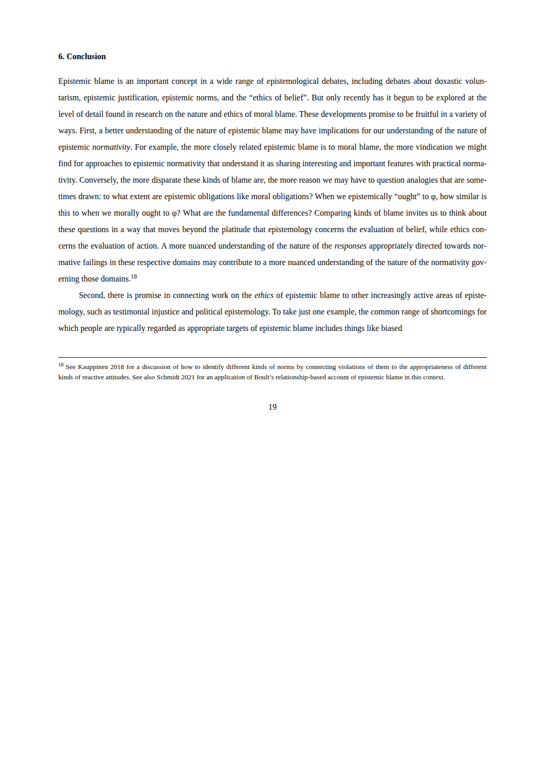6. Conclusion
Epistemic blame is an important concept in a wide range of epistemological debates, including debates about doxastic voluntarism, epistemic justification, epistemic norms, and the “ethics of belief”. But only recently has it begun to be explored at the level of detail found in research on the nature and ethics of moral blame. These developments promise to be fruitful in a variety of ways. First, a better understanding of the nature of epistemic blame may have implications for our understanding of the nature of epistemic normativity. For example, the more closely related epistemic blame is to moral blame, the more vindication we might find for approaches to epistemic normativity that understand it as sharing interesting and important features with practical normativity. Conversely, the more disparate these kinds of blame are, the more reason we may have to question analogies that are sometimes drawn: to what extent are epistemic obligations like moral obligations? When we epistemically “ought” to φ, how similar is this to when we morally ought to φ? What are the fundamental differences? Comparing kinds of blame invites us to think about these questions in a way that moves beyond the platitude that epistemology concerns the evaluation of belief, while ethics concerns the evaluation of action. A more nuanced understanding of the nature of the responses appropriately directed towards normative failings in these respective domains may contribute to a more nuanced understanding of the nature of the normativity governing those domains.18
Second, there is promise in connecting work on the ethics of epistemic blame to other increasingly active areas of epistemology, such as testimonial injustice and political epistemology. To take just one example, the common range of shortcomings for which people are typically regarded as appropriate targets of epistemic blame includes things like biased
18 See Kauppinen 2018 for a discussion of how to identify different kinds of norms by connecting violations of them to the appropriateness of different kinds of reactive attitudes. See also Schmidt 2021 for an application of Boult’s relationship-based account of epistemic blame in this context.
19